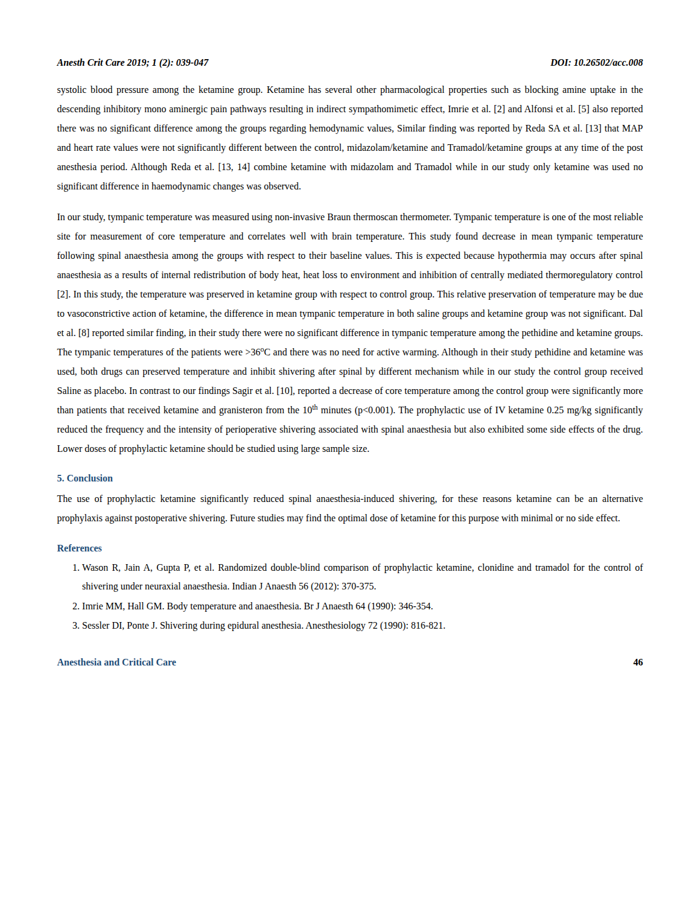Anesth Crit Care 2019; 1 (2): 039-047
DOI: 10.26502/acc.008
systolic blood pressure among the ketamine group. Ketamine has several other pharmacological properties such as blocking amine uptake in the descending inhibitory mono aminergic pain pathways resulting in indirect sympathomimetic effect, Imrie et al. [2] and Alfonsi et al. [5] also reported there was no significant difference among the groups regarding hemodynamic values, Similar finding was reported by Reda SA et al. [13] that MAP and heart rate values were not significantly different between the control, midazolam/ketamine and Tramadol/ketamine groups at any time of the post anesthesia period. Although Reda et al. [13, 14] combine ketamine with midazolam and Tramadol while in our study only ketamine was used no significant difference in haemodynamic changes was observed.
In our study, tympanic temperature was measured using non-invasive Braun thermoscan thermometer. Tympanic temperature is one of the most reliable site for measurement of core temperature and correlates well with brain temperature. This study found decrease in mean tympanic temperature following spinal anaesthesia among the groups with respect to their baseline values. This is expected because hypothermia may occurs after spinal anaesthesia as a results of internal redistribution of body heat, heat loss to environment and inhibition of centrally mediated thermoregulatory control [2]. In this study, the temperature was preserved in ketamine group with respect to control group. This relative preservation of temperature may be due to vasoconstrictive action of ketamine, the difference in mean tympanic temperature in both saline groups and ketamine group was not significant. Dal et al. [8] reported similar finding, in their study there were no significant difference in tympanic temperature among the pethidine and ketamine groups. The tympanic temperatures of the patients were >36oC and there was no need for active warming. Although in their study pethidine and ketamine was used, both drugs can preserved temperature and inhibit shivering after spinal by different mechanism while in our study the control group received Saline as placebo. In contrast to our findings Sagir et al. [10], reported a decrease of core temperature among the control group were significantly more than patients that received ketamine and granisteron from the 10th minutes (p<0.001). The prophylactic use of IV ketamine 0.25 mg/kg significantly reduced the frequency and the intensity of perioperative shivering associated with spinal anaesthesia but also exhibited some side effects of the drug. Lower doses of prophylactic ketamine should be studied using large sample size.
5. Conclusion
The use of prophylactic ketamine significantly reduced spinal anaesthesia-induced shivering, for these reasons ketamine can be an alternative prophylaxis against postoperative shivering. Future studies may find the optimal dose of ketamine for this purpose with minimal or no side effect.
References
Wason R, Jain A, Gupta P, et al. Randomized double-blind comparison of prophylactic ketamine, clonidine and tramadol for the control of shivering under neuraxial anaesthesia. Indian J Anaesth 56 (2012): 370-375.
Imrie MM, Hall GM. Body temperature and anaesthesia. Br J Anaesth 64 (1990): 346-354.
Sessler DI, Ponte J. Shivering during epidural anesthesia. Anesthesiology 72 (1990): 816-821.
Anesthesia and Critical Care
46